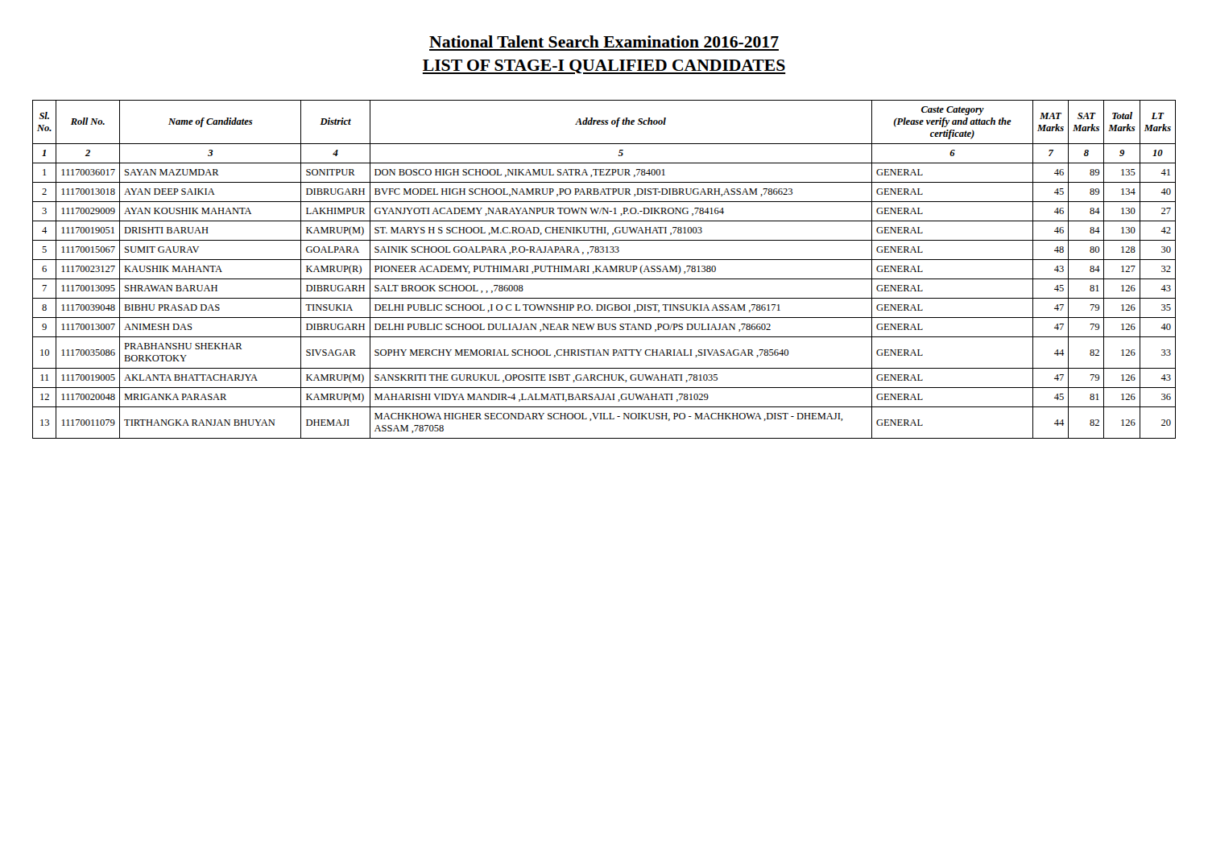National Talent Search Examination 2016-2017
LIST OF STAGE-I QUALIFIED CANDIDATES
| Sl. No. | Roll No. | Name of Candidates | District | Address of the School | Caste Category (Please verify and attach the certificate) | MAT Marks | SAT Marks | Total Marks | LT Marks |
| --- | --- | --- | --- | --- | --- | --- | --- | --- | --- |
| 1 | 2 | 3 | 4 | 5 | 6 | 7 | 8 | 9 | 10 |
| 1 | 11170036017 | SAYAN MAZUMDAR | SONITPUR | DON BOSCO HIGH SCHOOL ,NIKAMUL SATRA ,TEZPUR ,784001 | GENERAL | 46 | 89 | 135 | 41 |
| 2 | 11170013018 | AYAN DEEP SAIKIA | DIBRUGARH | BVFC MODEL HIGH SCHOOL,NAMRUP ,PO PARBATPUR ,DIST-DIBRUGARH,ASSAM ,786623 | GENERAL | 45 | 89 | 134 | 40 |
| 3 | 11170029009 | AYAN KOUSHIK MAHANTA | LAKHIMPUR | GYANJYOTI ACADEMY ,NARAYANPUR TOWN W/N-1 ,P.O.-DIKRONG ,784164 | GENERAL | 46 | 84 | 130 | 27 |
| 4 | 11170019051 | DRISHTI BARUAH | KAMRUP(M) | ST. MARYS H S SCHOOL ,M.C.ROAD, CHENIKUTHI, ,GUWAHATI ,781003 | GENERAL | 46 | 84 | 130 | 42 |
| 5 | 11170015067 | SUMIT GAURAV | GOALPARA | SAINIK SCHOOL GOALPARA ,P.O-RAJAPARA , ,783133 | GENERAL | 48 | 80 | 128 | 30 |
| 6 | 11170023127 | KAUSHIK MAHANTA | KAMRUP(R) | PIONEER ACADEMY, PUTHIMARI ,PUTHIMARI ,KAMRUP (ASSAM) ,781380 | GENERAL | 43 | 84 | 127 | 32 |
| 7 | 11170013095 | SHRAWAN BARUAH | DIBRUGARH | SALT BROOK SCHOOL , , ,786008 | GENERAL | 45 | 81 | 126 | 43 |
| 8 | 11170039048 | BIBHU PRASAD DAS | TINSUKIA | DELHI PUBLIC SCHOOL ,I O C L TOWNSHIP P.O. DIGBOI ,DIST, TINSUKIA ASSAM ,786171 | GENERAL | 47 | 79 | 126 | 35 |
| 9 | 11170013007 | ANIMESH DAS | DIBRUGARH | DELHI PUBLIC SCHOOL DULIAJAN ,NEAR NEW BUS STAND ,PO/PS DULIAJAN ,786602 | GENERAL | 47 | 79 | 126 | 40 |
| 10 | 11170035086 | PRABHANSHU SHEKHAR BORKOTOKY | SIVSAGAR | SOPHY MERCHY MEMORIAL SCHOOL ,CHRISTIAN PATTY CHARIALI ,SIVASAGAR ,785640 | GENERAL | 44 | 82 | 126 | 33 |
| 11 | 11170019005 | AKLANTA BHATTACHARJYA | KAMRUP(M) | SANSKRITI THE GURUKUL ,OPOSITE ISBT ,GARCHUK, GUWAHATI ,781035 | GENERAL | 47 | 79 | 126 | 43 |
| 12 | 11170020048 | MRIGANKA PARASAR | KAMRUP(M) | MAHARISHI VIDYA MANDIR-4 ,LALMATI,BARSAJAI ,GUWAHATI ,781029 | GENERAL | 45 | 81 | 126 | 36 |
| 13 | 11170011079 | TIRTHANGKA RANJAN BHUYAN | DHEMAJI | MACHKHOWA HIGHER SECONDARY SCHOOL ,VILL - NOIKUSH, PO - MACHKHOWA ,DIST - DHEMAJI, ASSAM ,787058 | GENERAL | 44 | 82 | 126 | 20 |